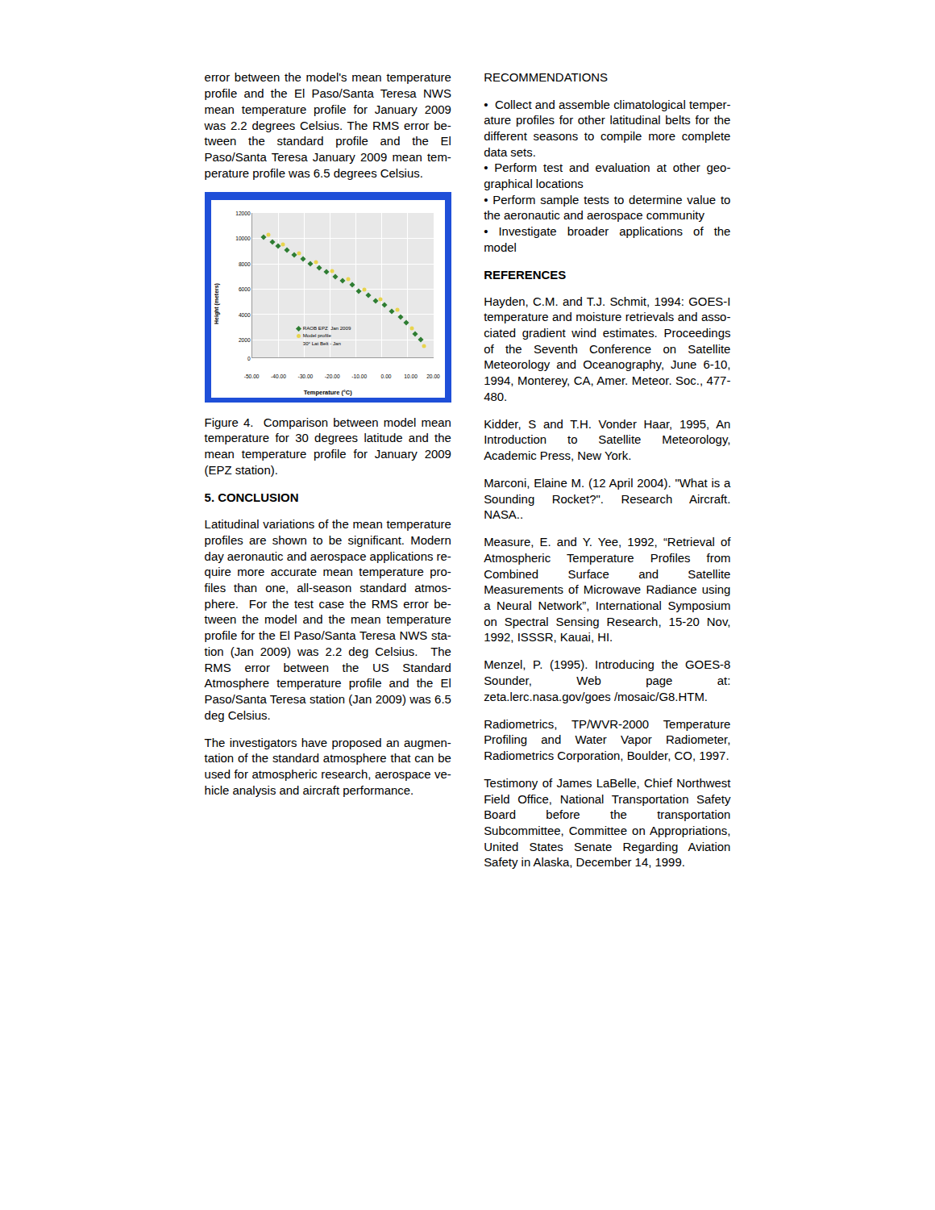error between the model's mean temperature profile and the El Paso/Santa Teresa NWS mean temperature profile for January 2009 was 2.2 degrees Celsius. The RMS error between the standard profile and the El Paso/Santa Teresa January 2009 mean temperature profile was 6.5 degrees Celsius.
Height (meters)
12000
10000
8000
6000
4000
2000
0
RAOB EPZ Jan 2009
Model profile
30° Lat Belt - Jan
-50.00
-40.00
-30.00
-20.00
-10.00
0.00
10.00
20.00
Temperature (°C)
Figure 4. Comparison between model mean temperature for 30 degrees latitude and the mean temperature profile for January 2009 (EPZ station).
5. CONCLUSION
Latitudinal variations of the mean temperature profiles are shown to be significant. Modern day aeronautic and aerospace applications require more accurate mean temperature profiles than one, all-season standard atmosphere. For the test case the RMS error between the model and the mean temperature profile for the El Paso/Santa Teresa NWS station (Jan 2009) was 2.2 deg Celsius. The RMS error between the US Standard Atmosphere temperature profile and the El Paso/Santa Teresa station (Jan 2009) was 6.5 deg Celsius.
The investigators have proposed an augmentation of the standard atmosphere that can be used for atmospheric research, aerospace vehicle analysis and aircraft performance.
RECOMMENDATIONS
• Collect and assemble climatological temperature profiles for other latitudinal belts for the different seasons to compile more complete data sets.
• Perform test and evaluation at other geographical locations
• Perform sample tests to determine value to the aeronautic and aerospace community
• Investigate broader applications of the model
REFERENCES
Hayden, C.M. and T.J. Schmit, 1994: GOES-I temperature and moisture retrievals and associated gradient wind estimates. Proceedings of the Seventh Conference on Satellite Meteorology and Oceanography, June 6-10, 1994, Monterey, CA, Amer. Meteor. Soc., 477-480.
Kidder, S and T.H. Vonder Haar, 1995, An Introduction to Satellite Meteorology, Academic Press, New York.
Marconi, Elaine M. (12 April 2004). "What is a Sounding Rocket?". Research Aircraft. NASA..
Measure, E. and Y. Yee, 1992, “Retrieval of Atmospheric Temperature Profiles from Combined Surface and Satellite Measurements of Microwave Radiance using a Neural Network”, International Symposium on Spectral Sensing Research, 15-20 Nov, 1992, ISSSR, Kauai, HI.
Menzel, P. (1995). Introducing the GOES-8 Sounder, Web page at: zeta.lerc.nasa.gov/goes /mosaic/G8.HTM.
Radiometrics, TP/WVR-2000 Temperature Profiling and Water Vapor Radiometer, Radiometrics Corporation, Boulder, CO, 1997.
Testimony of James LaBelle, Chief Northwest Field Office, National Transportation Safety Board before the transportation Subcommittee, Committee on Appropriations, United States Senate Regarding Aviation Safety in Alaska, December 14, 1999.